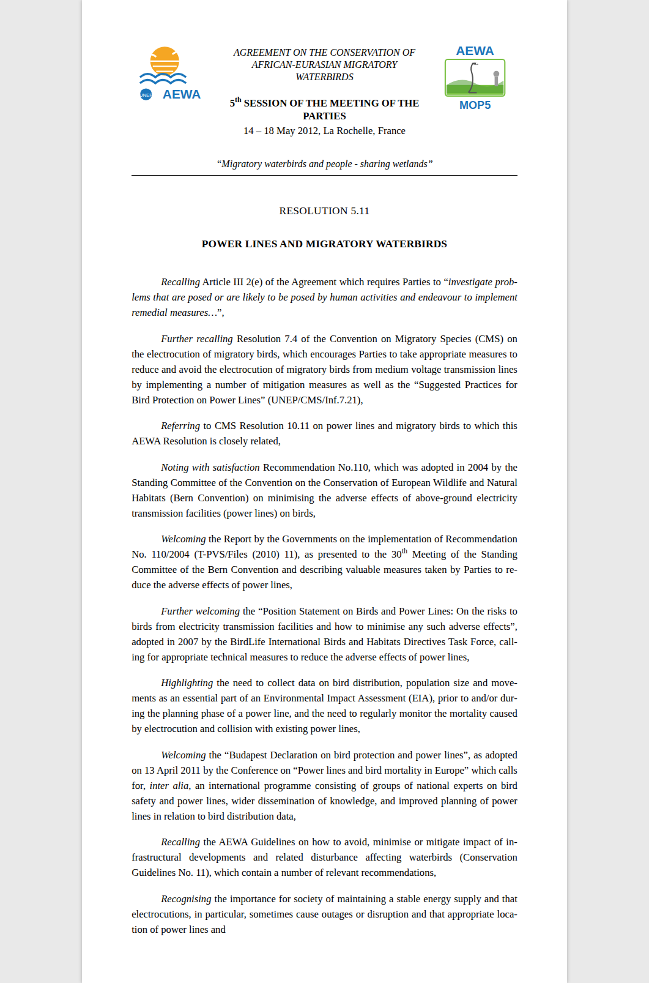UNEP AEWA
AGREEMENT ON THE CONSERVATION OF
AFRICAN-EURASIAN MIGRATORY WATERBIRDS
5th SESSION OF THE MEETING OF THE PARTIES
14 – 18 May 2012, La Rochelle, France
AEWA MOP5
“Migratory waterbirds and people - sharing wetlands”
RESOLUTION 5.11
POWER LINES AND MIGRATORY WATERBIRDS
Recalling Article III 2(e) of the Agreement which requires Parties to “investigate problems that are posed or are likely to be posed by human activities and endeavour to implement remedial measures…”,
Further recalling Resolution 7.4 of the Convention on Migratory Species (CMS) on the electrocution of migratory birds, which encourages Parties to take appropriate measures to reduce and avoid the electrocution of migratory birds from medium voltage transmission lines by implementing a number of mitigation measures as well as the “Suggested Practices for Bird Protection on Power Lines” (UNEP/CMS/Inf.7.21),
Referring to CMS Resolution 10.11 on power lines and migratory birds to which this AEWA Resolution is closely related,
Noting with satisfaction Recommendation No.110, which was adopted in 2004 by the Standing Committee of the Convention on the Conservation of European Wildlife and Natural Habitats (Bern Convention) on minimising the adverse effects of above-ground electricity transmission facilities (power lines) on birds,
Welcoming the Report by the Governments on the implementation of Recommendation No. 110/2004 (T-PVS/Files (2010) 11), as presented to the 30th Meeting of the Standing Committee of the Bern Convention and describing valuable measures taken by Parties to reduce the adverse effects of power lines,
Further welcoming the “Position Statement on Birds and Power Lines: On the risks to birds from electricity transmission facilities and how to minimise any such adverse effects”, adopted in 2007 by the BirdLife International Birds and Habitats Directives Task Force, calling for appropriate technical measures to reduce the adverse effects of power lines,
Highlighting the need to collect data on bird distribution, population size and movements as an essential part of an Environmental Impact Assessment (EIA), prior to and/or during the planning phase of a power line, and the need to regularly monitor the mortality caused by electrocution and collision with existing power lines,
Welcoming the “Budapest Declaration on bird protection and power lines”, as adopted on 13 April 2011 by the Conference on “Power lines and bird mortality in Europe” which calls for, inter alia, an international programme consisting of groups of national experts on bird safety and power lines, wider dissemination of knowledge, and improved planning of power lines in relation to bird distribution data,
Recalling the AEWA Guidelines on how to avoid, minimise or mitigate impact of infrastructural developments and related disturbance affecting waterbirds (Conservation Guidelines No. 11), which contain a number of relevant recommendations,
Recognising the importance for society of maintaining a stable energy supply and that electrocutions, in particular, sometimes cause outages or disruption and that appropriate location of power lines and